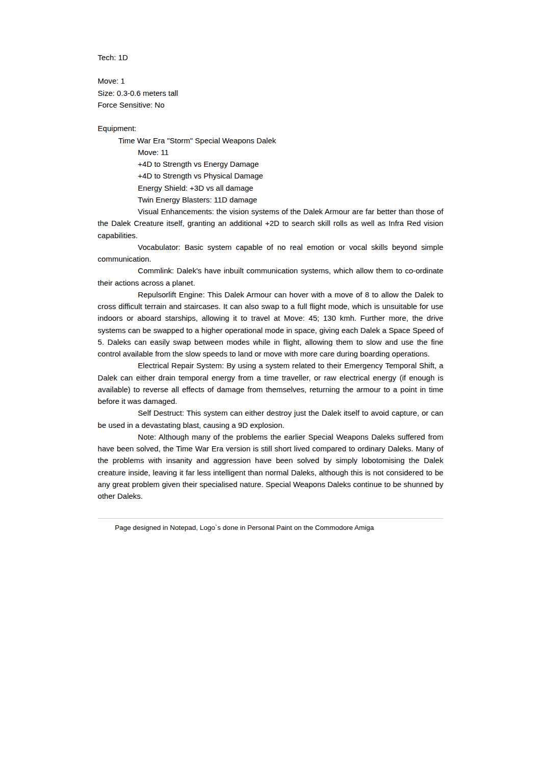Tech: 1D
Move: 1
Size: 0.3-0.6 meters tall
Force Sensitive: No
Equipment:
Time War Era "Storm" Special Weapons Dalek
Move: 11
+4D to Strength vs Energy Damage
+4D to Strength vs Physical Damage
Energy Shield: +3D vs all damage
Twin Energy Blasters: 11D damage
Visual Enhancements: the vision systems of the Dalek Armour are far better than those of the Dalek Creature itself, granting an additional +2D to search skill rolls as well as Infra Red vision capabilities.
Vocabulator: Basic system capable of no real emotion or vocal skills beyond simple communication.
Commlink: Dalek's have inbuilt communication systems, which allow them to co-ordinate their actions across a planet.
Repulsorlift Engine: This Dalek Armour can hover with a move of 8 to allow the Dalek to cross difficult terrain and staircases. It can also swap to a full flight mode, which is unsuitable for use indoors or aboard starships, allowing it to travel at Move: 45; 130 kmh. Further more, the drive systems can be swapped to a higher operational mode in space, giving each Dalek a Space Speed of 5. Daleks can easily swap between modes while in flight, allowing them to slow and use the fine control available from the slow speeds to land or move with more care during boarding operations.
Electrical Repair System: By using a system related to their Emergency Temporal Shift, a Dalek can either drain temporal energy from a time traveller, or raw electrical energy (if enough is available) to reverse all effects of damage from themselves, returning the armour to a point in time before it was damaged.
Self Destruct: This system can either destroy just the Dalek itself to avoid capture, or can be used in a devastating blast, causing a 9D explosion.
Note: Although many of the problems the earlier Special Weapons Daleks suffered from have been solved, the Time War Era version is still short lived compared to ordinary Daleks. Many of the problems with insanity and aggression have been solved by simply lobotomising the Dalek creature inside, leaving it far less intelligent than normal Daleks, although this is not considered to be any great problem given their specialised nature. Special Weapons Daleks continue to be shunned by other Daleks.
Page designed in Notepad, Logo`s done in Personal Paint on the Commodore Amiga